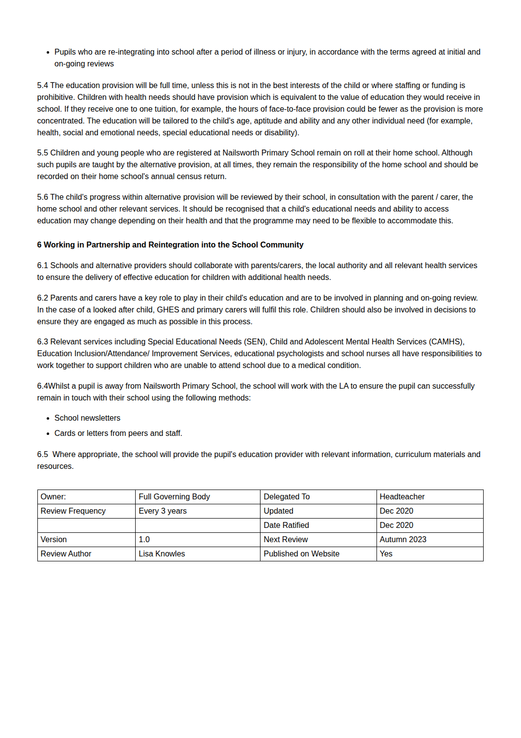Pupils who are re-integrating into school after a period of illness or injury, in accordance with the terms agreed at initial and on-going reviews
5.4 The education provision will be full time, unless this is not in the best interests of the child or where staffing or funding is prohibitive. Children with health needs should have provision which is equivalent to the value of education they would receive in school. If they receive one to one tuition, for example, the hours of face-to-face provision could be fewer as the provision is more concentrated. The education will be tailored to the child's age, aptitude and ability and any other individual need (for example, health, social and emotional needs, special educational needs or disability).
5.5 Children and young people who are registered at Nailsworth Primary School remain on roll at their home school. Although such pupils are taught by the alternative provision, at all times, they remain the responsibility of the home school and should be recorded on their home school's annual census return.
5.6 The child's progress within alternative provision will be reviewed by their school, in consultation with the parent / carer, the home school and other relevant services. It should be recognised that a child's educational needs and ability to access education may change depending on their health and that the programme may need to be flexible to accommodate this.
6 Working in Partnership and Reintegration into the School Community
6.1 Schools and alternative providers should collaborate with parents/carers, the local authority and all relevant health services to ensure the delivery of effective education for children with additional health needs.
6.2 Parents and carers have a key role to play in their child's education and are to be involved in planning and on-going review. In the case of a looked after child, GHES and primary carers will fulfil this role. Children should also be involved in decisions to ensure they are engaged as much as possible in this process.
6.3 Relevant services including Special Educational Needs (SEN), Child and Adolescent Mental Health Services (CAMHS), Education Inclusion/Attendance/ Improvement Services, educational psychologists and school nurses all have responsibilities to work together to support children who are unable to attend school due to a medical condition.
6.4Whilst a pupil is away from Nailsworth Primary School, the school will work with the LA to ensure the pupil can successfully remain in touch with their school using the following methods:
School newsletters
Cards or letters from peers and staff.
6.5 Where appropriate, the school will provide the pupil's education provider with relevant information, curriculum materials and resources.
| Owner: | Full Governing Body | Delegated To | Headteacher |
| Review Frequency | Every 3 years | Updated | Dec 2020 |
| | | Date Ratified | Dec 2020 |
| Version | 1.0 | Next Review | Autumn 2023 |
| Review Author | Lisa Knowles | Published on Website | Yes |